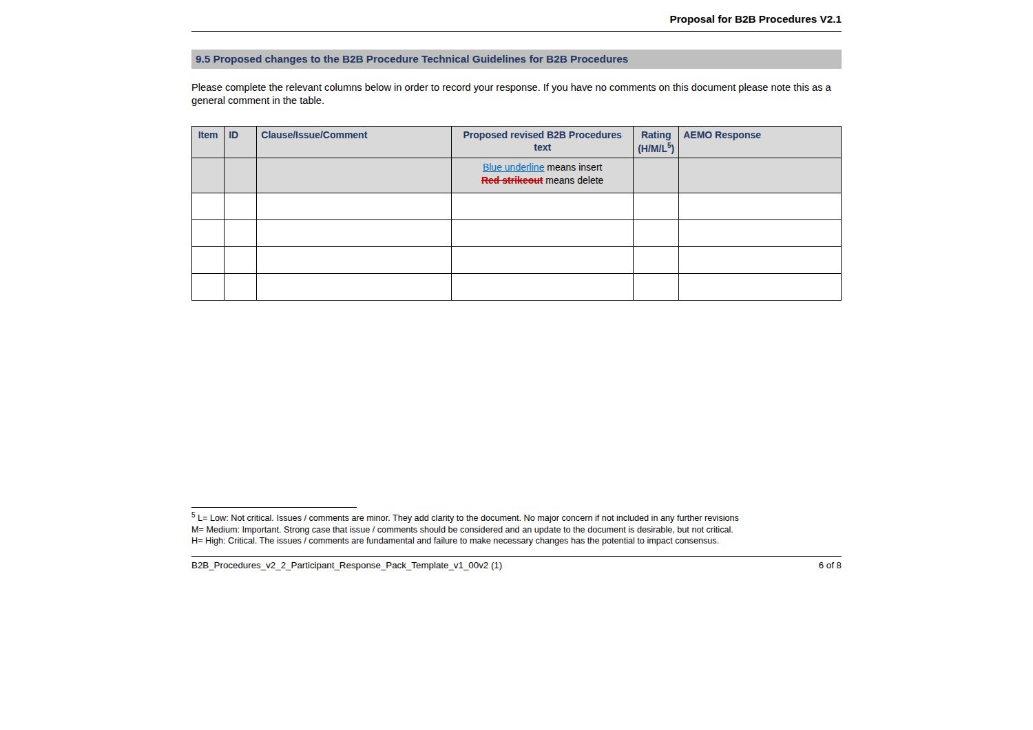Proposal for B2B Procedures V2.1
9.5 Proposed changes to the B2B Procedure Technical Guidelines for B2B Procedures
Please complete the relevant columns below in order to record your response. If you have no comments on this document please note this as a general comment in the table.
| Item | ID | Clause/Issue/Comment | Proposed revised B2B Procedures text | Rating (H/M/L 5 ) | AEMO Response |
| --- | --- | --- | --- | --- | --- |
| | | | Blue underline means insert Red strikeout means delete | | |
5 L= Low: Not critical. Issues / comments are minor. They add clarity to the document. No major concern if not included in any further revisions
M= Medium: Important. Strong case that issue / comments should be considered and an update to the document is desirable, but not critical.
H= High: Critical. The issues / comments are fundamental and failure to make necessary changes has the potential to impact consensus.
B2B_Procedures_v2_2_Participant_Response_Pack_Template_v1_00v2 (1) 6 of 8